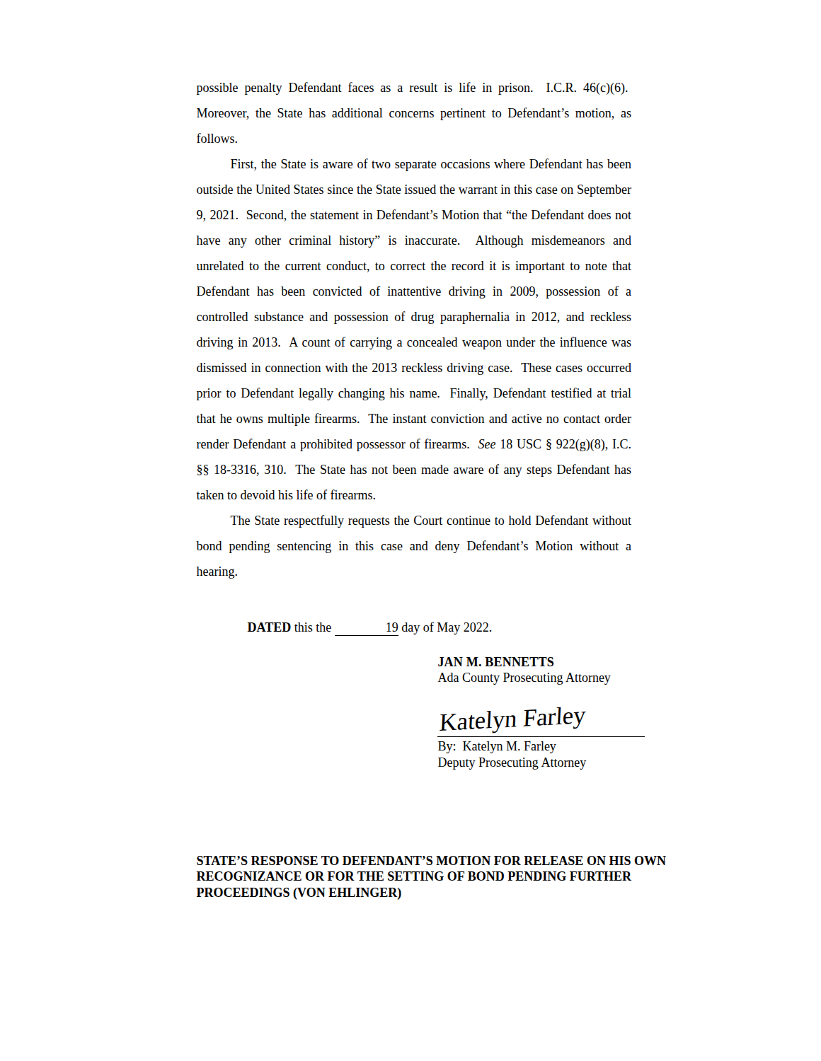possible penalty Defendant faces as a result is life in prison. I.C.R. 46(c)(6). Moreover, the State has additional concerns pertinent to Defendant’s motion, as follows.
First, the State is aware of two separate occasions where Defendant has been outside the United States since the State issued the warrant in this case on September 9, 2021. Second, the statement in Defendant’s Motion that “the Defendant does not have any other criminal history” is inaccurate. Although misdemeanors and unrelated to the current conduct, to correct the record it is important to note that Defendant has been convicted of inattentive driving in 2009, possession of a controlled substance and possession of drug paraphernalia in 2012, and reckless driving in 2013. A count of carrying a concealed weapon under the influence was dismissed in connection with the 2013 reckless driving case. These cases occurred prior to Defendant legally changing his name. Finally, Defendant testified at trial that he owns multiple firearms. The instant conviction and active no contact order render Defendant a prohibited possessor of firearms. See 18 USC § 922(g)(8), I.C. §§ 18-3316, 310. The State has not been made aware of any steps Defendant has taken to devoid his life of firearms.
The State respectfully requests the Court continue to hold Defendant without bond pending sentencing in this case and deny Defendant’s Motion without a hearing.
DATED this the 19 day of May 2022.
JAN M. BENNETTS
Ada County Prosecuting Attorney
Katelyn Farley
By: Katelyn M. Farley
Deputy Prosecuting Attorney
STATE’S RESPONSE TO DEFENDANT’S MOTION FOR RELEASE ON HIS OWN
RECOGNIZANCE OR FOR THE SETTING OF BOND PENDING FURTHER
PROCEEDINGS (VON EHLINGER)